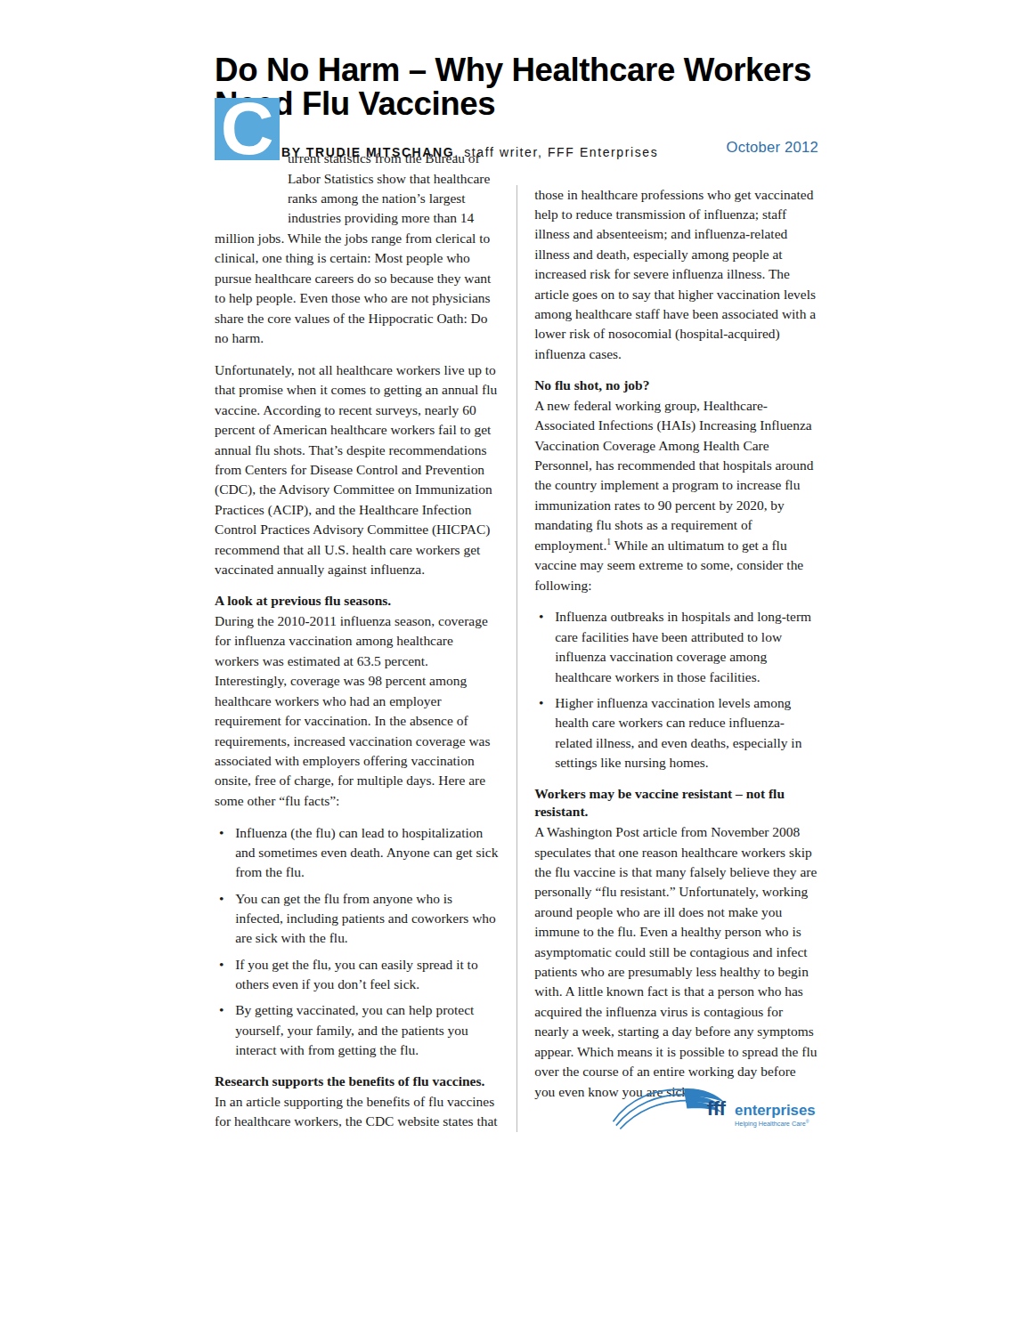Do No Harm – Why Healthcare Workers Need Flu Vaccines
October 2012
BY TRUDIE MITSCHANG, staff writer, FFF Enterprises
Current statistics from the Bureau of Labor Statistics show that healthcare ranks among the nation’s largest industries providing more than 14 million jobs. While the jobs range from clerical to clinical, one thing is certain: Most people who pursue healthcare careers do so because they want to help people. Even those who are not physicians share the core values of the Hippocratic Oath: Do no harm.
Unfortunately, not all healthcare workers live up to that promise when it comes to getting an annual flu vaccine. According to recent surveys, nearly 60 percent of American healthcare workers fail to get annual flu shots. That’s despite recommendations from Centers for Disease Control and Prevention (CDC), the Advisory Committee on Immunization Practices (ACIP), and the Healthcare Infection Control Practices Advisory Committee (HICPAC) recommend that all U.S. health care workers get vaccinated annually against influenza.
A look at previous flu seasons.
During the 2010-2011 influenza season, coverage for influenza vaccination among healthcare workers was estimated at 63.5 percent. Interestingly, coverage was 98 percent among healthcare workers who had an employer requirement for vaccination. In the absence of requirements, increased vaccination coverage was associated with employers offering vaccination onsite, free of charge, for multiple days. Here are some other “flu facts”:
Influenza (the flu) can lead to hospitalization and sometimes even death. Anyone can get sick from the flu.
You can get the flu from anyone who is infected, including patients and coworkers who are sick with the flu.
If you get the flu, you can easily spread it to others even if you don’t feel sick.
By getting vaccinated, you can help protect yourself, your family, and the patients you interact with from getting the flu.
Research supports the benefits of flu vaccines.
In an article supporting the benefits of flu vaccines for healthcare workers, the CDC website states that those in healthcare professions who get vaccinated help to reduce transmission of influenza; staff illness and absenteeism; and influenza-related illness and death, especially among people at increased risk for severe influenza illness. The article goes on to say that higher vaccination levels among healthcare staff have been associated with a lower risk of nosocomial (hospital-acquired) influenza cases.
No flu shot, no job?
A new federal working group, Healthcare-Associated Infections (HAIs) Increasing Influenza Vaccination Coverage Among Health Care Personnel, has recommended that hospitals around the country implement a program to increase flu immunization rates to 90 percent by 2020, by mandating flu shots as a requirement of employment.1 While an ultimatum to get a flu vaccine may seem extreme to some, consider the following:
Influenza outbreaks in hospitals and long-term care facilities have been attributed to low influenza vaccination coverage among healthcare workers in those facilities.
Higher influenza vaccination levels among health care workers can reduce influenza-related illness, and even deaths, especially in settings like nursing homes.
Workers may be vaccine resistant – not flu resistant.
A Washington Post article from November 2008 speculates that one reason healthcare workers skip the flu vaccine is that many falsely believe they are personally “flu resistant.” Unfortunately, working around people who are ill does not make you immune to the flu. Even a healthy person who is asymptomatic could still be contagious and infect patients who are presumably less healthy to begin with. A little known fact is that a person who has acquired the influenza virus is contagious for nearly a week, starting a day before any symptoms appear. Which means it is possible to spread the flu over the course of an entire working day before you even know you are sick. ➤
FFF Enterprises logo fff enterprises Helping Healthcare Care®